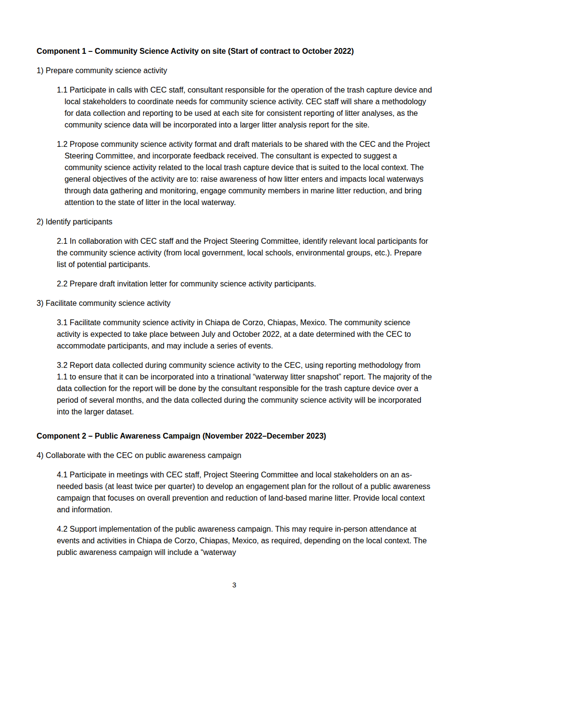Component 1 – Community Science Activity on site (Start of contract to October 2022)
1) Prepare community science activity
1.1 Participate in calls with CEC staff, consultant responsible for the operation of the trash capture device and local stakeholders to coordinate needs for community science activity. CEC staff will share a methodology for data collection and reporting to be used at each site for consistent reporting of litter analyses, as the community science data will be incorporated into a larger litter analysis report for the site.
1.2 Propose community science activity format and draft materials to be shared with the CEC and the Project Steering Committee, and incorporate feedback received. The consultant is expected to suggest a community science activity related to the local trash capture device that is suited to the local context. The general objectives of the activity are to: raise awareness of how litter enters and impacts local waterways through data gathering and monitoring, engage community members in marine litter reduction, and bring attention to the state of litter in the local waterway.
2) Identify participants
2.1 In collaboration with CEC staff and the Project Steering Committee, identify relevant local participants for the community science activity (from local government, local schools, environmental groups, etc.). Prepare list of potential participants.
2.2 Prepare draft invitation letter for community science activity participants.
3) Facilitate community science activity
3.1 Facilitate community science activity in Chiapa de Corzo, Chiapas, Mexico. The community science activity is expected to take place between July and October 2022, at a date determined with the CEC to accommodate participants, and may include a series of events.
3.2 Report data collected during community science activity to the CEC, using reporting methodology from 1.1 to ensure that it can be incorporated into a trinational “waterway litter snapshot” report. The majority of the data collection for the report will be done by the consultant responsible for the trash capture device over a period of several months, and the data collected during the community science activity will be incorporated into the larger dataset.
Component 2 – Public Awareness Campaign (November 2022–December 2023)
4) Collaborate with the CEC on public awareness campaign
4.1 Participate in meetings with CEC staff, Project Steering Committee and local stakeholders on an as-needed basis (at least twice per quarter) to develop an engagement plan for the rollout of a public awareness campaign that focuses on overall prevention and reduction of land-based marine litter. Provide local context and information.
4.2 Support implementation of the public awareness campaign. This may require in-person attendance at events and activities in Chiapa de Corzo, Chiapas, Mexico, as required, depending on the local context. The public awareness campaign will include a “waterway
3